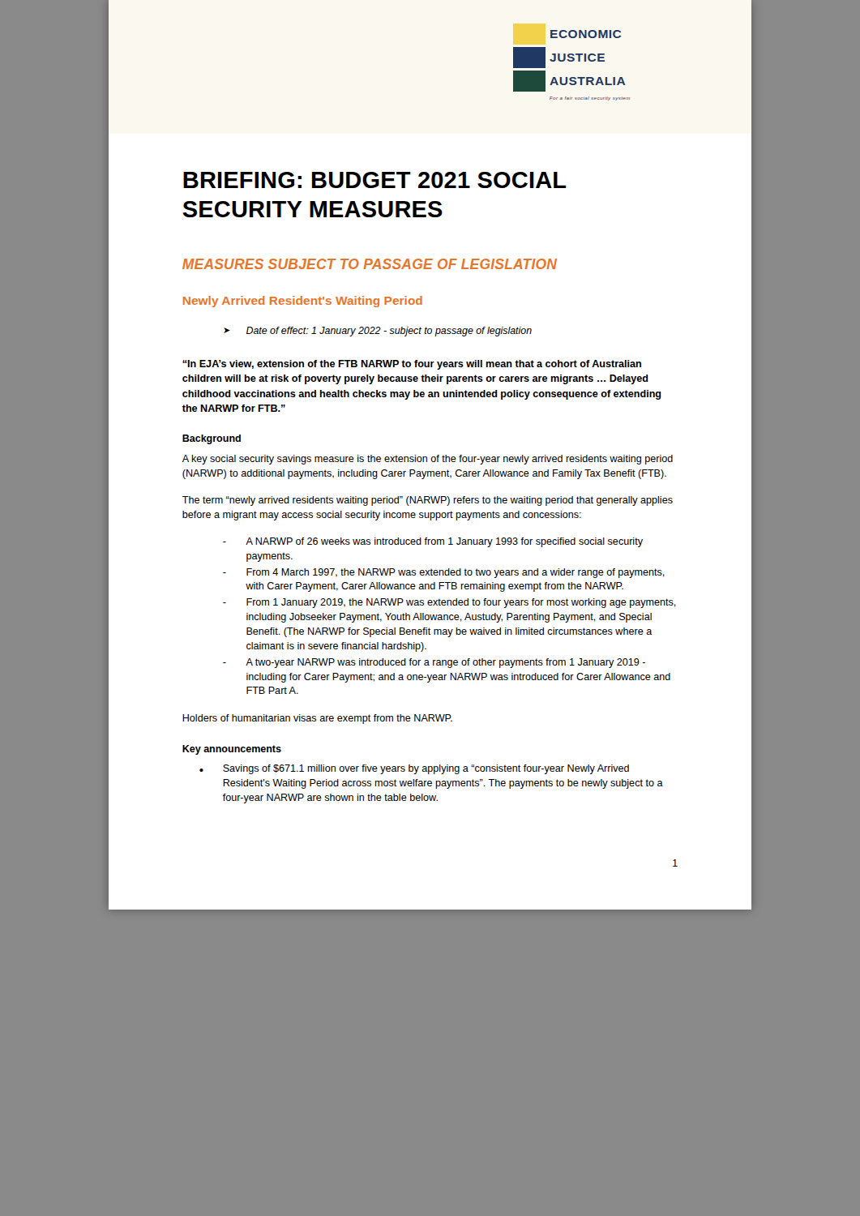Economic
Justice
Australia
For a fair social security system
BRIEFING: BUDGET 2021 SOCIAL SECURITY MEASURES
MEASURES SUBJECT TO PASSAGE OF LEGISLATION
Newly Arrived Resident's Waiting Period
Date of effect: 1 January 2022 - subject to passage of legislation
“In EJA’s view, extension of the FTB NARWP to four years will mean that a cohort of Australian children will be at risk of poverty purely because their parents or carers are migrants … Delayed childhood vaccinations and health checks may be an unintended policy consequence of extending the NARWP for FTB.”
Background
A key social security savings measure is the extension of the four-year newly arrived residents waiting period (NARWP) to additional payments, including Carer Payment, Carer Allowance and Family Tax Benefit (FTB).
The term “newly arrived residents waiting period” (NARWP) refers to the waiting period that generally applies before a migrant may access social security income support payments and concessions:
A NARWP of 26 weeks was introduced from 1 January 1993 for specified social security payments.
From 4 March 1997, the NARWP was extended to two years and a wider range of payments, with Carer Payment, Carer Allowance and FTB remaining exempt from the NARWP.
From 1 January 2019, the NARWP was extended to four years for most working age payments, including Jobseeker Payment, Youth Allowance, Austudy, Parenting Payment, and Special Benefit. (The NARWP for Special Benefit may be waived in limited circumstances where a claimant is in severe financial hardship).
A two-year NARWP was introduced for a range of other payments from 1 January 2019 - including for Carer Payment; and a one-year NARWP was introduced for Carer Allowance and FTB Part A.
Holders of humanitarian visas are exempt from the NARWP.
Key announcements
Savings of $671.1 million over five years by applying a “consistent four-year Newly Arrived Resident's Waiting Period across most welfare payments”. The payments to be newly subject to a four-year NARWP are shown in the table below.
1